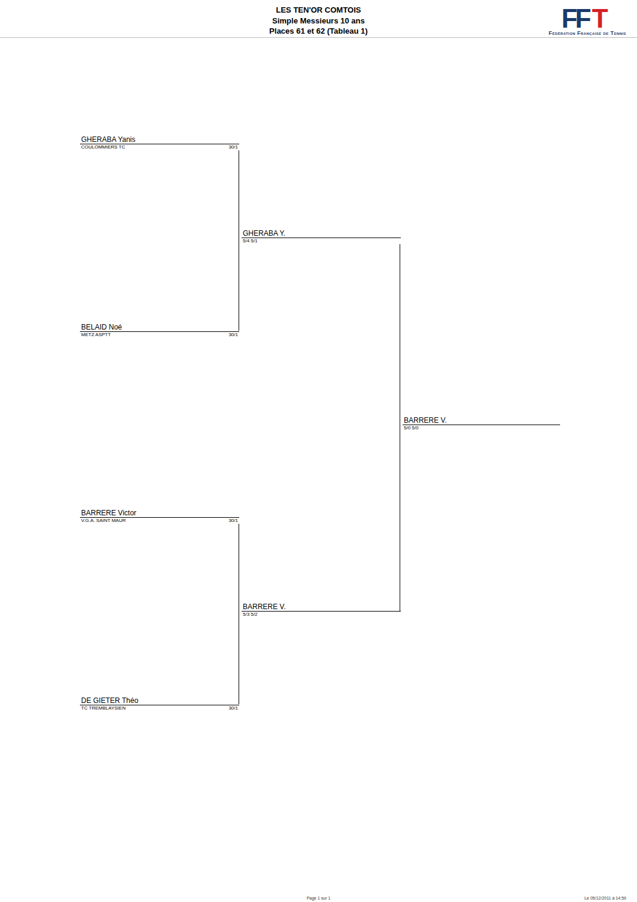LES TEN'OR COMTOIS
Simple Messieurs 10 ans
Places 61 et 62 (Tableau 1)
FF T Fédération Française de Tennis
GHERABA Yanis
COULOMMIERS TC30/1
BELAID Noé
METZ ASPTT30/1
BARRERE Victor
V.G.A. SAINT MAUR30/1
DE GIETER Théo
TC TREMBLAYSIEN30/1
GHERABA Y.
5/4 5/1
BARRERE V.
5/3 5/2
BARRERE V.
5/0 5/0
Page 1 sur 1 Le 05/12/2011 à 14:59